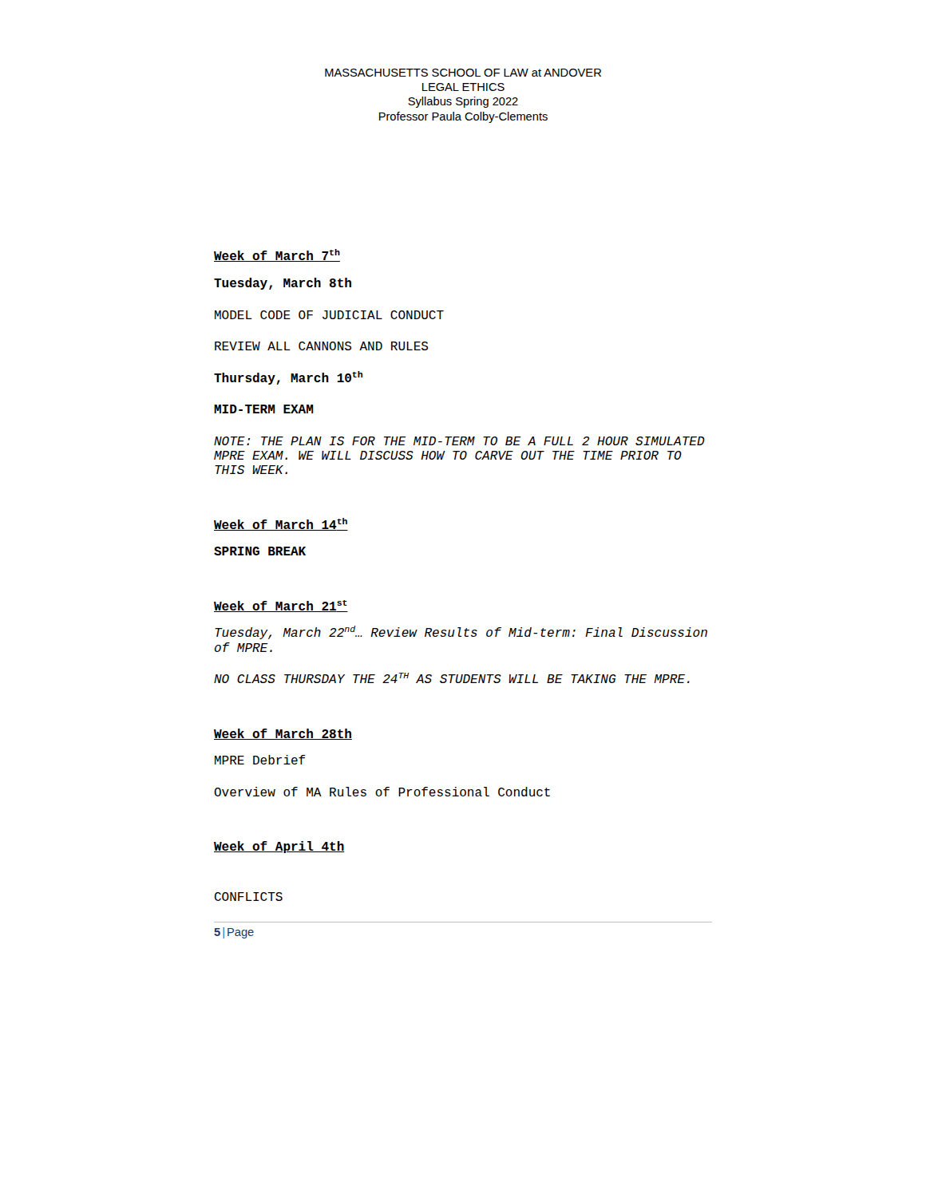MASSACHUSETTS SCHOOL OF LAW at ANDOVER
LEGAL ETHICS
Syllabus Spring 2022
Professor Paula Colby-Clements
Week of March 7th
Tuesday, March 8th
MODEL CODE OF JUDICIAL CONDUCT
REVIEW ALL CANNONS AND RULES
Thursday, March 10th
MID-TERM EXAM
NOTE: THE PLAN IS FOR THE MID-TERM TO BE A FULL 2 HOUR SIMULATED MPRE EXAM. WE WILL DISCUSS HOW TO CARVE OUT THE TIME PRIOR TO THIS WEEK.
Week of March 14th
SPRING BREAK
Week of March 21st
Tuesday, March 22nd… Review Results of Mid-term: Final Discussion of MPRE.
NO CLASS THURSDAY THE 24TH AS STUDENTS WILL BE TAKING THE MPRE.
Week of March 28th
MPRE Debrief
Overview of MA Rules of Professional Conduct
Week of April 4th
CONFLICTS
5|Page